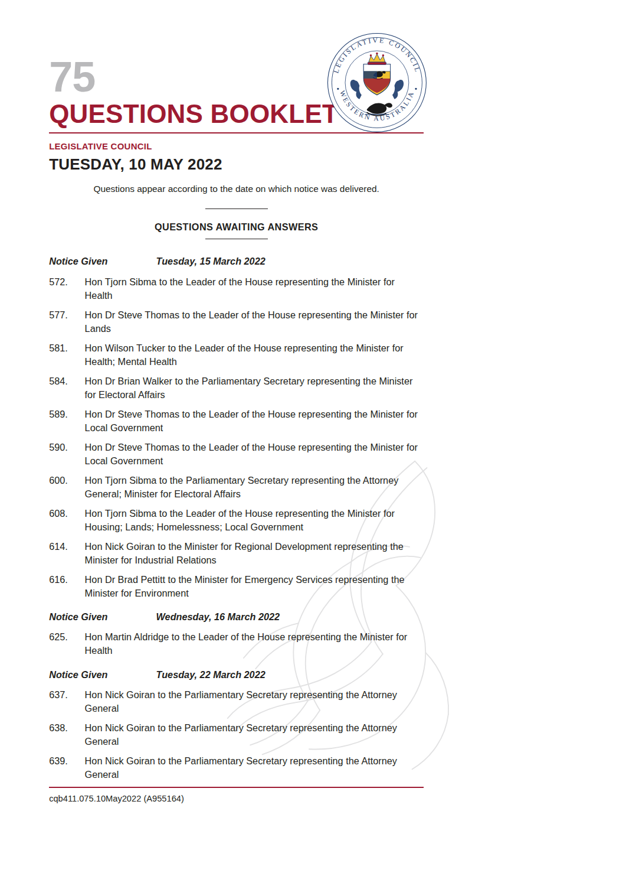LEGISLATIVE COUNCIL WESTERN AUSTRALIA
75
QUESTIONS BOOKLET
LEGISLATIVE COUNCIL
TUESDAY, 10 MAY 2022
Questions appear according to the date on which notice was delivered.
QUESTIONS AWAITING ANSWERS
Notice Given Tuesday, 15 March 2022
572. Hon Tjorn Sibma to the Leader of the House representing the Minister for Health
577. Hon Dr Steve Thomas to the Leader of the House representing the Minister for Lands
581. Hon Wilson Tucker to the Leader of the House representing the Minister for Health; Mental Health
584. Hon Dr Brian Walker to the Parliamentary Secretary representing the Minister for Electoral Affairs
589. Hon Dr Steve Thomas to the Leader of the House representing the Minister for Local Government
590. Hon Dr Steve Thomas to the Leader of the House representing the Minister for Local Government
600. Hon Tjorn Sibma to the Parliamentary Secretary representing the Attorney General; Minister for Electoral Affairs
608. Hon Tjorn Sibma to the Leader of the House representing the Minister for Housing; Lands; Homelessness; Local Government
614. Hon Nick Goiran to the Minister for Regional Development representing the Minister for Industrial Relations
616. Hon Dr Brad Pettitt to the Minister for Emergency Services representing the Minister for Environment
Notice Given Wednesday, 16 March 2022
625. Hon Martin Aldridge to the Leader of the House representing the Minister for Health
Notice Given Tuesday, 22 March 2022
637. Hon Nick Goiran to the Parliamentary Secretary representing the Attorney General
638. Hon Nick Goiran to the Parliamentary Secretary representing the Attorney General
639. Hon Nick Goiran to the Parliamentary Secretary representing the Attorney General
cqb411.075.10May2022 (A955164)